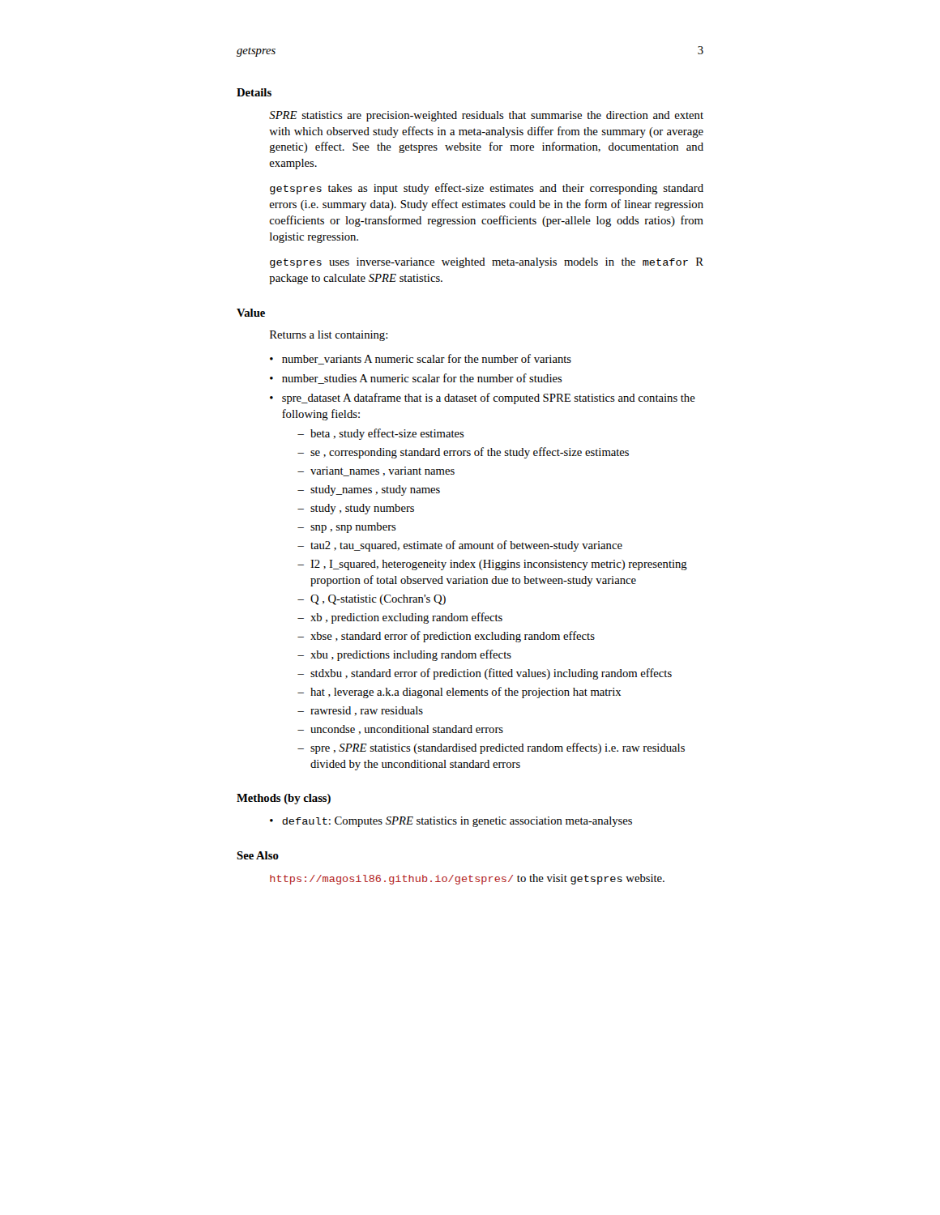getspres 3
Details
SPRE statistics are precision-weighted residuals that summarise the direction and extent with which observed study effects in a meta-analysis differ from the summary (or average genetic) effect. See the getspres website for more information, documentation and examples.
getspres takes as input study effect-size estimates and their corresponding standard errors (i.e. summary data). Study effect estimates could be in the form of linear regression coefficients or log-transformed regression coefficients (per-allele log odds ratios) from logistic regression.
getspres uses inverse-variance weighted meta-analysis models in the metafor R package to calculate SPRE statistics.
Value
Returns a list containing:
number_variants A numeric scalar for the number of variants
number_studies A numeric scalar for the number of studies
spre_dataset A dataframe that is a dataset of computed SPRE statistics and contains the following fields:
beta , study effect-size estimates
se , corresponding standard errors of the study effect-size estimates
variant_names , variant names
study_names , study names
study , study numbers
snp , snp numbers
tau2 , tau_squared, estimate of amount of between-study variance
I2 , I_squared, heterogeneity index (Higgins inconsistency metric) representing proportion of total observed variation due to between-study variance
Q , Q-statistic (Cochran's Q)
xb , prediction excluding random effects
xbse , standard error of prediction excluding random effects
xbu , predictions including random effects
stdxbu , standard error of prediction (fitted values) including random effects
hat , leverage a.k.a diagonal elements of the projection hat matrix
rawresid , raw residuals
uncondse , unconditional standard errors
spre , SPRE statistics (standardised predicted random effects) i.e. raw residuals divided by the unconditional standard errors
Methods (by class)
default: Computes SPRE statistics in genetic association meta-analyses
See Also
https://magosil86.github.io/getspres/ to the visit getspres website.